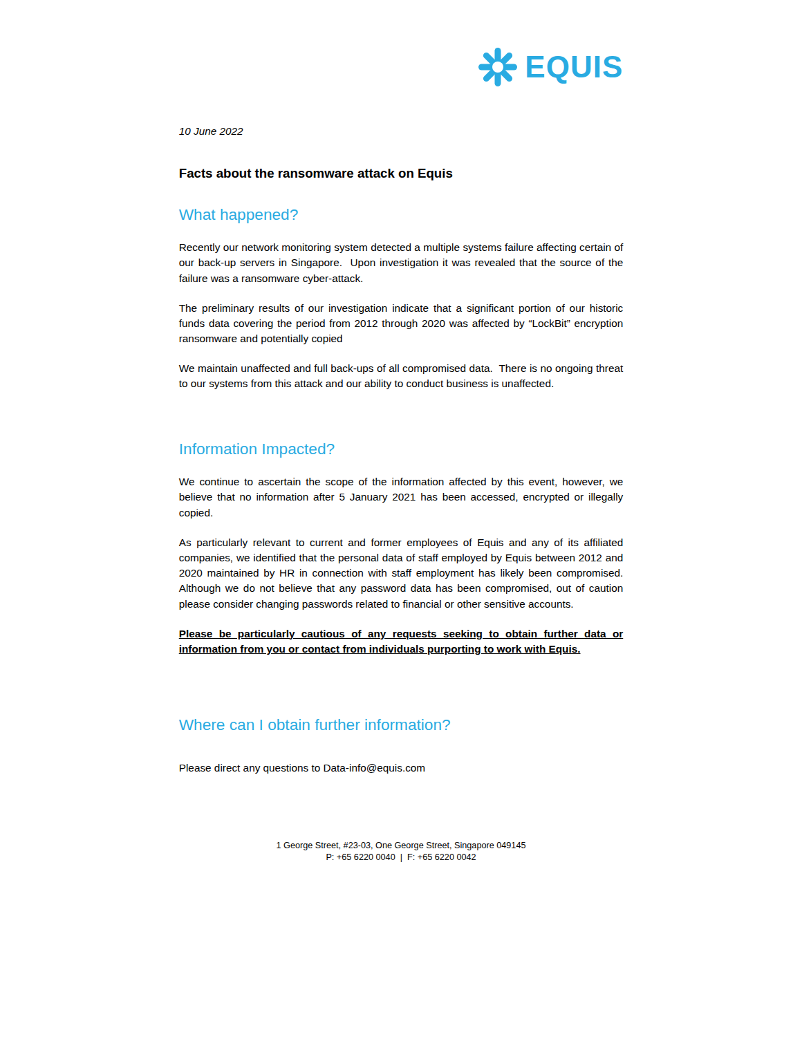EQUIS
10 June 2022
Facts about the ransomware attack on Equis
What happened?
Recently our network monitoring system detected a multiple systems failure affecting certain of our back-up servers in Singapore. Upon investigation it was revealed that the source of the failure was a ransomware cyber-attack.
The preliminary results of our investigation indicate that a significant portion of our historic funds data covering the period from 2012 through 2020 was affected by “LockBit” encryption ransomware and potentially copied
We maintain unaffected and full back-ups of all compromised data. There is no ongoing threat to our systems from this attack and our ability to conduct business is unaffected.
Information Impacted?
We continue to ascertain the scope of the information affected by this event, however, we believe that no information after 5 January 2021 has been accessed, encrypted or illegally copied.
As particularly relevant to current and former employees of Equis and any of its affiliated companies, we identified that the personal data of staff employed by Equis between 2012 and 2020 maintained by HR in connection with staff employment has likely been compromised. Although we do not believe that any password data has been compromised, out of caution please consider changing passwords related to financial or other sensitive accounts.
Please be particularly cautious of any requests seeking to obtain further data or information from you or contact from individuals purporting to work with Equis.
Where can I obtain further information?
Please direct any questions to Data-info@equis.com
1 George Street, #23-03, One George Street, Singapore 049145
P: +65 6220 0040 | F: +65 6220 0042